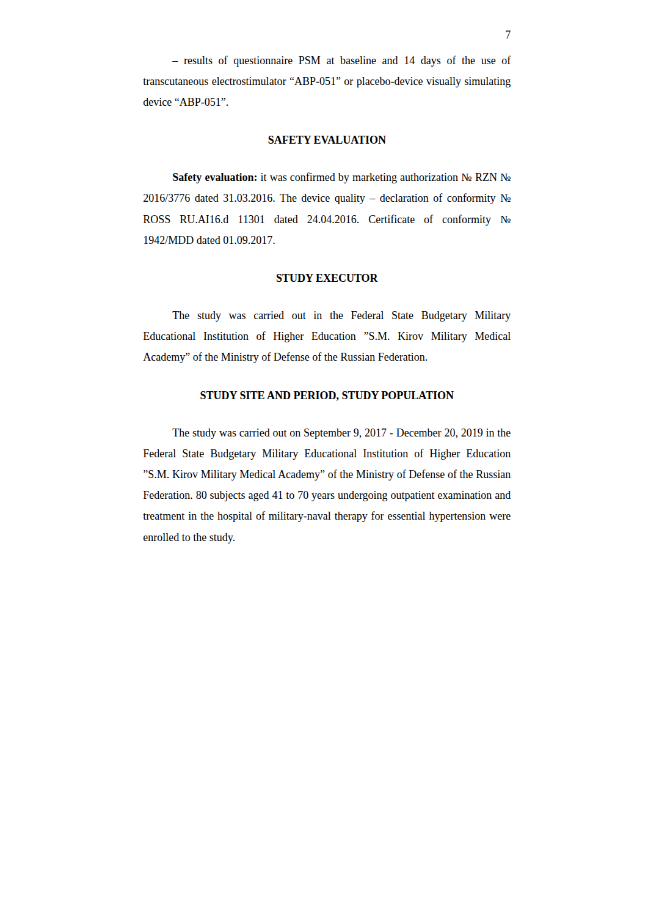7
– results of questionnaire PSM at baseline and 14 days of the use of transcutaneous electrostimulator “ABP-051” or placebo-device visually simulating device “ABP-051”.
Safety evaluation
Safety evaluation: it was confirmed by marketing authorization № RZN № 2016/3776 dated 31.03.2016. The device quality – declaration of conformity № ROSS RU.AI16.d 11301 dated 24.04.2016. Certificate of conformity № 1942/MDD dated 01.09.2017.
Study executor
The study was carried out in the Federal State Budgetary Military Educational Institution of Higher Education ”S.M. Kirov Military Medical Academy” of the Ministry of Defense of the Russian Federation.
Study site and period, study population
The study was carried out on September 9, 2017 - December 20, 2019 in the Federal State Budgetary Military Educational Institution of Higher Education ”S.M. Kirov Military Medical Academy” of the Ministry of Defense of the Russian Federation. 80 subjects aged 41 to 70 years undergoing outpatient examination and treatment in the hospital of military-naval therapy for essential hypertension were enrolled to the study.